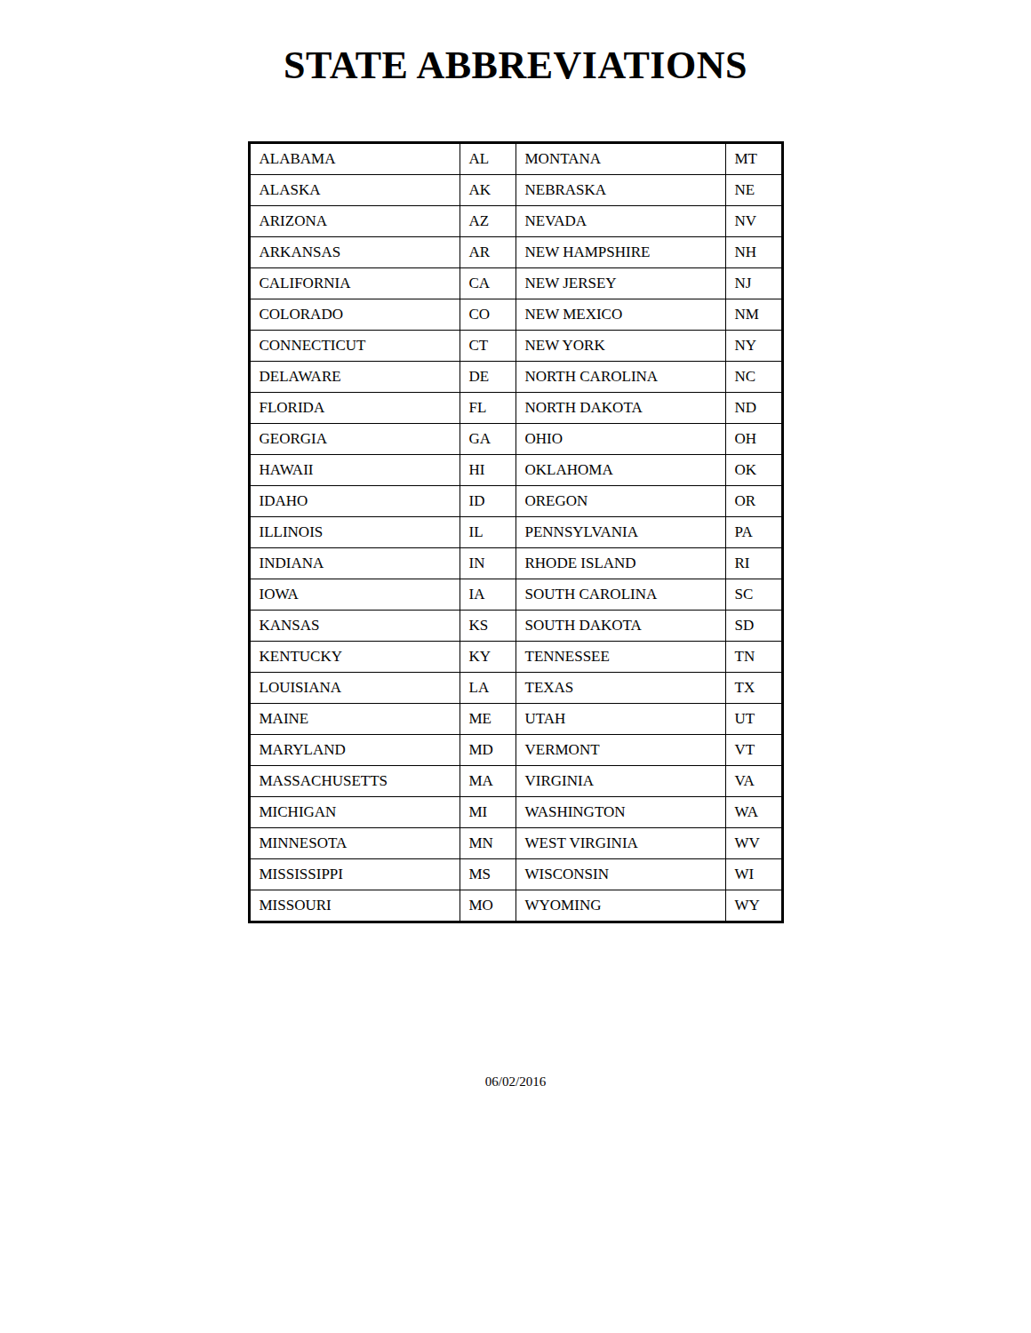STATE ABBREVIATIONS
| ALABAMA | AL | MONTANA | MT |
| ALASKA | AK | NEBRASKA | NE |
| ARIZONA | AZ | NEVADA | NV |
| ARKANSAS | AR | NEW HAMPSHIRE | NH |
| CALIFORNIA | CA | NEW JERSEY | NJ |
| COLORADO | CO | NEW MEXICO | NM |
| CONNECTICUT | CT | NEW YORK | NY |
| DELAWARE | DE | NORTH CAROLINA | NC |
| FLORIDA | FL | NORTH DAKOTA | ND |
| GEORGIA | GA | OHIO | OH |
| HAWAII | HI | OKLAHOMA | OK |
| IDAHO | ID | OREGON | OR |
| ILLINOIS | IL | PENNSYLVANIA | PA |
| INDIANA | IN | RHODE ISLAND | RI |
| IOWA | IA | SOUTH CAROLINA | SC |
| KANSAS | KS | SOUTH DAKOTA | SD |
| KENTUCKY | KY | TENNESSEE | TN |
| LOUISIANA | LA | TEXAS | TX |
| MAINE | ME | UTAH | UT |
| MARYLAND | MD | VERMONT | VT |
| MASSACHUSETTS | MA | VIRGINIA | VA |
| MICHIGAN | MI | WASHINGTON | WA |
| MINNESOTA | MN | WEST VIRGINIA | WV |
| MISSISSIPPI | MS | WISCONSIN | WI |
| MISSOURI | MO | WYOMING | WY |
06/02/2016